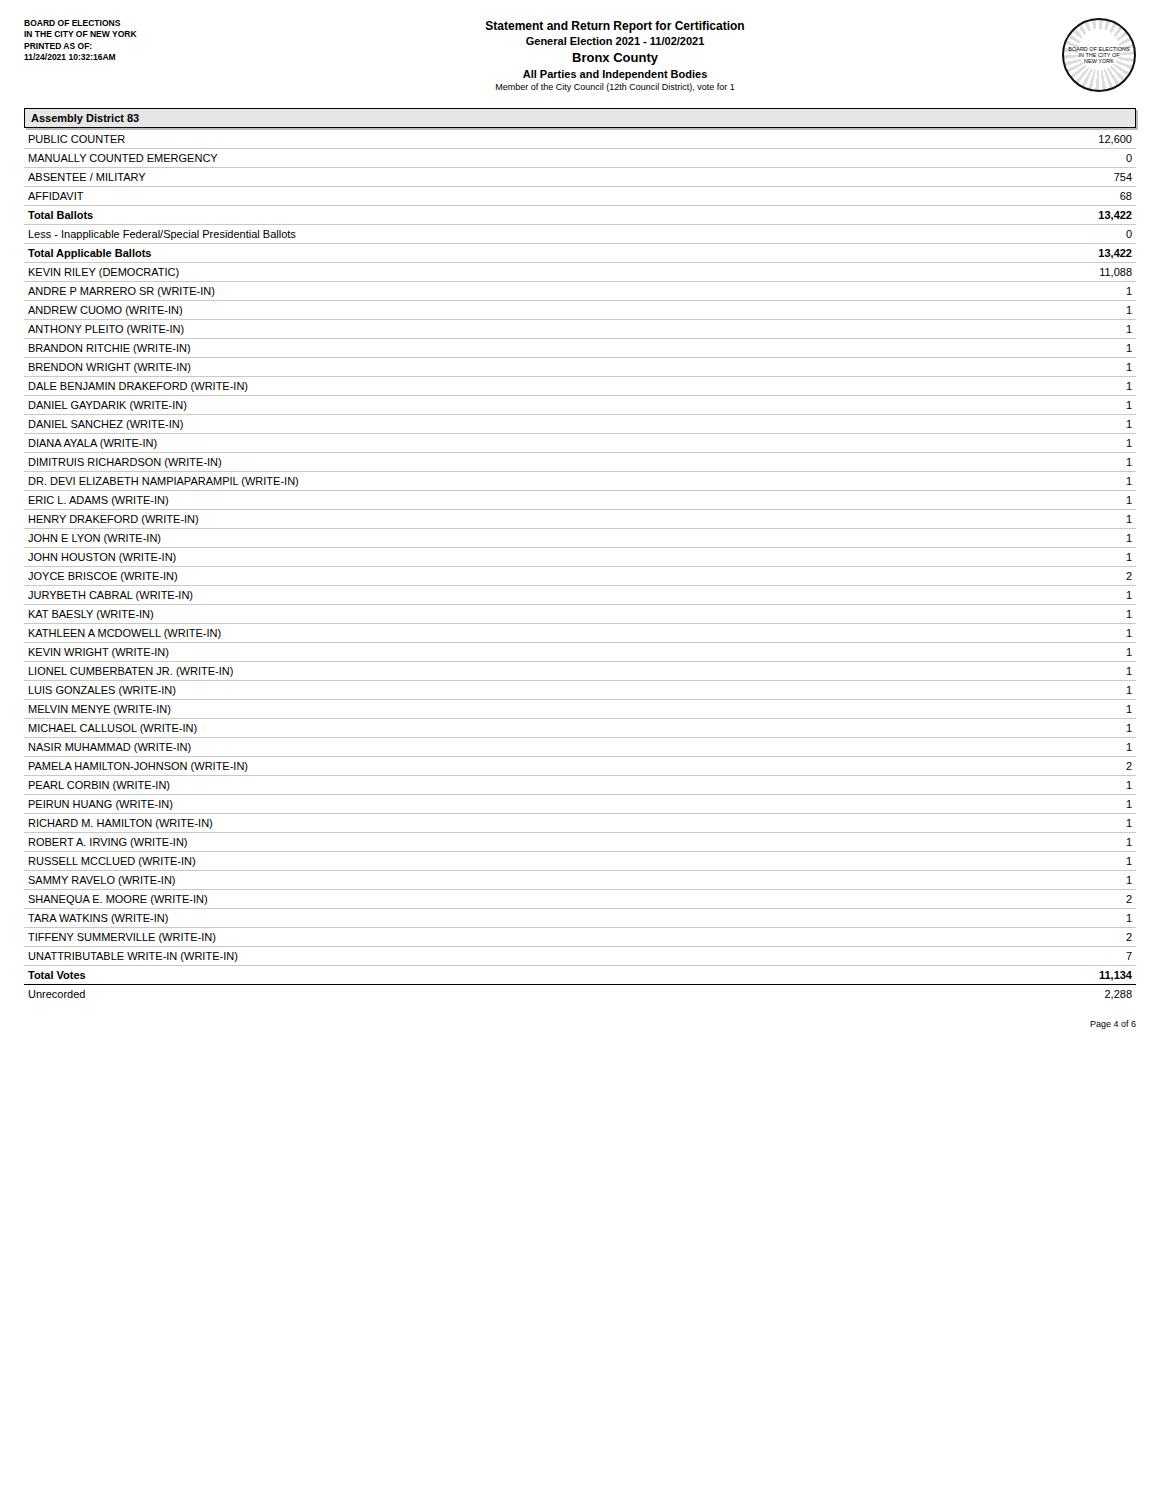BOARD OF ELECTIONS
IN THE CITY OF NEW YORK
PRINTED AS OF:
11/24/2021 10:32:16AM
Statement and Return Report for Certification
General Election 2021 - 11/02/2021
Bronx County
All Parties and Independent Bodies
Member of the City Council (12th Council District), vote for 1
BOARD OF ELECTIONS
IN THE CITY OF
NEW YORK
Assembly District 83
| PUBLIC COUNTER | 12,600 |
| MANUALLY COUNTED EMERGENCY | 0 |
| ABSENTEE / MILITARY | 754 |
| AFFIDAVIT | 68 |
| Total Ballots | 13,422 |
| Less - Inapplicable Federal/Special Presidential Ballots | 0 |
| Total Applicable Ballots | 13,422 |
| KEVIN RILEY (DEMOCRATIC) | 11,088 |
| ANDRE P MARRERO SR (WRITE-IN) | 1 |
| ANDREW CUOMO (WRITE-IN) | 1 |
| ANTHONY PLEITO (WRITE-IN) | 1 |
| BRANDON RITCHIE (WRITE-IN) | 1 |
| BRENDON WRIGHT (WRITE-IN) | 1 |
| DALE BENJAMIN DRAKEFORD (WRITE-IN) | 1 |
| DANIEL GAYDARIK (WRITE-IN) | 1 |
| DANIEL SANCHEZ (WRITE-IN) | 1 |
| DIANA AYALA (WRITE-IN) | 1 |
| DIMITRUIS RICHARDSON (WRITE-IN) | 1 |
| DR. DEVI ELIZABETH NAMPIAPARAMPIL (WRITE-IN) | 1 |
| ERIC L. ADAMS (WRITE-IN) | 1 |
| HENRY DRAKEFORD (WRITE-IN) | 1 |
| JOHN E LYON (WRITE-IN) | 1 |
| JOHN HOUSTON (WRITE-IN) | 1 |
| JOYCE BRISCOE (WRITE-IN) | 2 |
| JURYBETH CABRAL (WRITE-IN) | 1 |
| KAT BAESLY (WRITE-IN) | 1 |
| KATHLEEN A MCDOWELL (WRITE-IN) | 1 |
| KEVIN WRIGHT (WRITE-IN) | 1 |
| LIONEL CUMBERBATEN JR. (WRITE-IN) | 1 |
| LUIS GONZALES (WRITE-IN) | 1 |
| MELVIN MENYE (WRITE-IN) | 1 |
| MICHAEL CALLUSOL (WRITE-IN) | 1 |
| NASIR MUHAMMAD (WRITE-IN) | 1 |
| PAMELA HAMILTON-JOHNSON (WRITE-IN) | 2 |
| PEARL CORBIN (WRITE-IN) | 1 |
| PEIRUN HUANG (WRITE-IN) | 1 |
| RICHARD M. HAMILTON (WRITE-IN) | 1 |
| ROBERT A. IRVING (WRITE-IN) | 1 |
| RUSSELL MCCLUED (WRITE-IN) | 1 |
| SAMMY RAVELO (WRITE-IN) | 1 |
| SHANEQUA E. MOORE (WRITE-IN) | 2 |
| TARA WATKINS (WRITE-IN) | 1 |
| TIFFENY SUMMERVILLE (WRITE-IN) | 2 |
| UNATTRIBUTABLE WRITE-IN (WRITE-IN) | 7 |
| Total Votes | 11,134 |
| Unrecorded | 2,288 |
Page 4 of 6